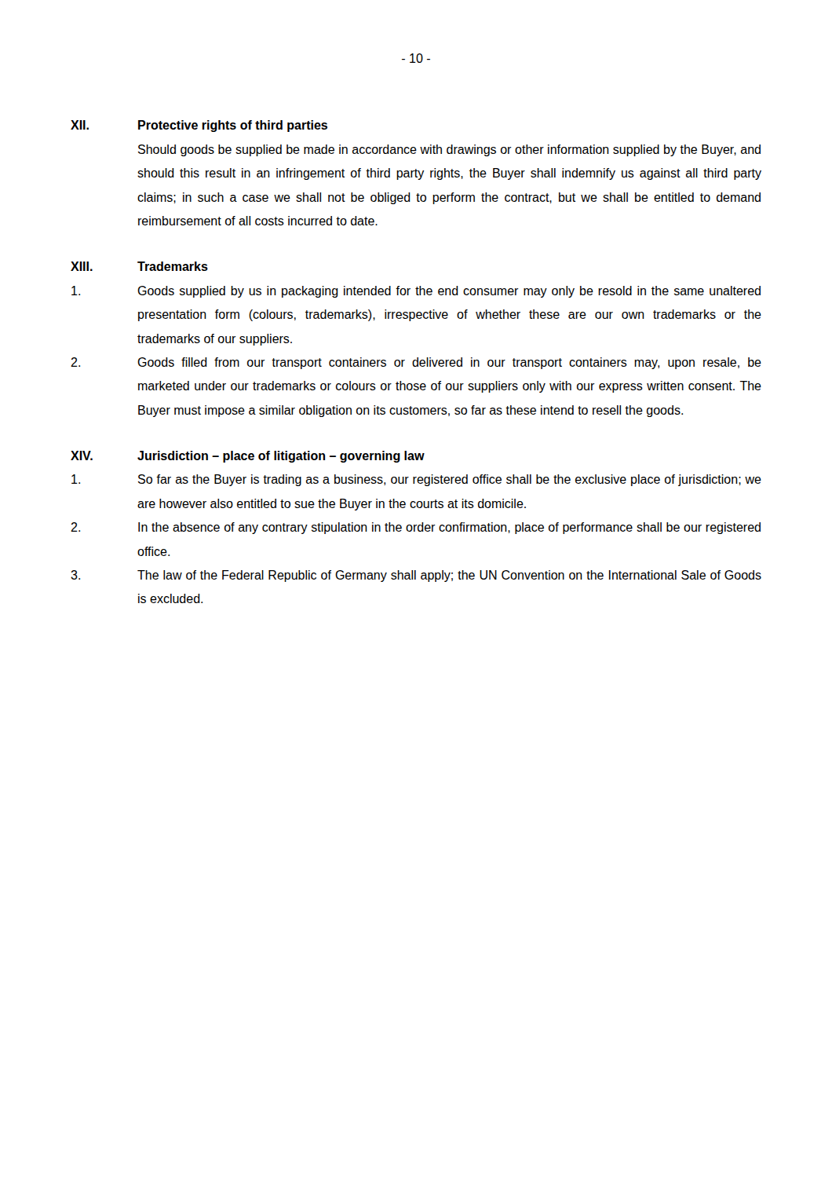- 10 -
XII.
Protective rights of third parties
Should goods be supplied be made in accordance with drawings or other information supplied by the Buyer, and should this result in an infringement of third party rights, the Buyer shall indemnify us against all third party claims; in such a case we shall not be obliged to perform the contract, but we shall be entitled to demand reimbursement of all costs incurred to date.
XIII.
Trademarks
1.
Goods supplied by us in packaging intended for the end consumer may only be resold in the same unaltered presentation form (colours, trademarks), irrespective of whether these are our own trademarks or the trademarks of our suppliers.
2.
Goods filled from our transport containers or delivered in our transport containers may, upon resale, be marketed under our trademarks or colours or those of our suppliers only with our express written consent. The Buyer must impose a similar obligation on its customers, so far as these intend to resell the goods.
XIV.
Jurisdiction – place of litigation – governing law
1.
So far as the Buyer is trading as a business, our registered office shall be the exclusive place of jurisdiction; we are however also entitled to sue the Buyer in the courts at its domicile.
2.
In the absence of any contrary stipulation in the order confirmation, place of performance shall be our registered office.
3.
The law of the Federal Republic of Germany shall apply; the UN Convention on the International Sale of Goods is excluded.